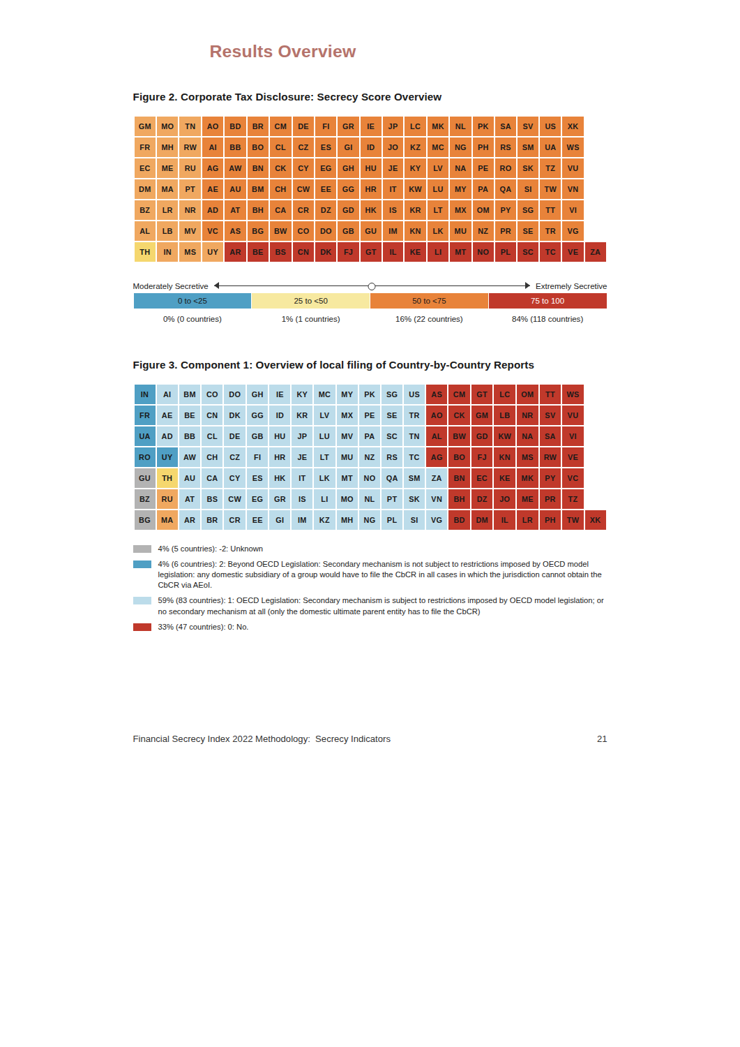Results Overview
Figure 2. Corporate Tax Disclosure: Secrecy Score Overview
| GM | MO | TN | AO | BD | BR | CM | DE | FI | GR | IE | JP | LC | MK | NL | PK | SA | SV | US | XK |
| FR | MH | RW | AI | BB | BO | CL | CZ | ES | GI | ID | JO | KZ | MC | NG | PH | RS | SM | UA | WS |
| EC | ME | RU | AG | AW | BN | CK | CY | EG | GH | HU | JE | KY | LV | NA | PE | RO | SK | TZ | VU |
| DM | MA | PT | AE | AU | BM | CH | CW | EE | GG | HR | IT | KW | LU | MY | PA | QA | SI | TW | VN |
| BZ | LR | NR | AD | AT | BH | CA | CR | DZ | GD | HK | IS | KR | LT | MX | OM | PY | SG | TT | VI |
| AL | LB | MV | VC | AS | BG | BW | CO | DO | GB | GU | IM | KN | LK | MU | NZ | PR | SE | TR | VG |
| TH | IN | MS | UY | AR | BE | BS | CN | DK | FJ | GT | IL | KE | LI | MT | NO | PL | SC | TC | VE | ZA |
Moderately Secretive Extremely Secretive
| 0 to <25 | 25 to <50 | 50 to <75 | 75 to 100 |
| 0% (0 countries) | 1% (1 countries) | 16% (22 countries) | 84% (118 countries) |
Figure 3. Component 1: Overview of local filing of Country-by-Country Reports
| IN | AI | BM | CO | DO | GH | IE | KY | MC | MY | PK | SG | US | AS | CM | GT | LC | OM | TT | WS |
| FR | AE | BE | CN | DK | GG | ID | KR | LV | MX | PE | SE | TR | AO | CK | GM | LB | NR | SV | VU |
| UA | AD | BB | CL | DE | GB | HU | JP | LU | MV | PA | SC | TN | AL | BW | GD | KW | NA | SA | VI |
| RO | UY | AW | CH | CZ | FI | HR | JE | LT | MU | NZ | RS | TC | AG | BO | FJ | KN | MS | RW | VE |
| GU | TH | AU | CA | CY | ES | HK | IT | LK | MT | NO | QA | SM | ZA | BN | EC | KE | MK | PY | VC |
| BZ | RU | AT | BS | CW | EG | GR | IS | LI | MO | NL | PT | SK | VN | BH | DZ | JO | ME | PR | TZ |
| BG | MA | AR | BR | CR | EE | GI | IM | KZ | MH | NG | PL | SI | VG | BD | DM | IL | LR | PH | TW | XK |
4% (5 countries): -2: Unknown
4% (6 countries): 2: Beyond OECD Legislation: Secondary mechanism is not subject to restrictions imposed by OECD model legislation: any domestic subsidiary of a group would have to file the CbCR in all cases in which the jurisdiction cannot obtain the CbCR via AEoI.
59% (83 countries): 1: OECD Legislation: Secondary mechanism is subject to restrictions imposed by OECD model legislation; or no secondary mechanism at all (only the domestic ultimate parent entity has to file the CbCR)
33% (47 countries): 0: No.
Financial Secrecy Index 2022 Methodology: Secrecy Indicators 21